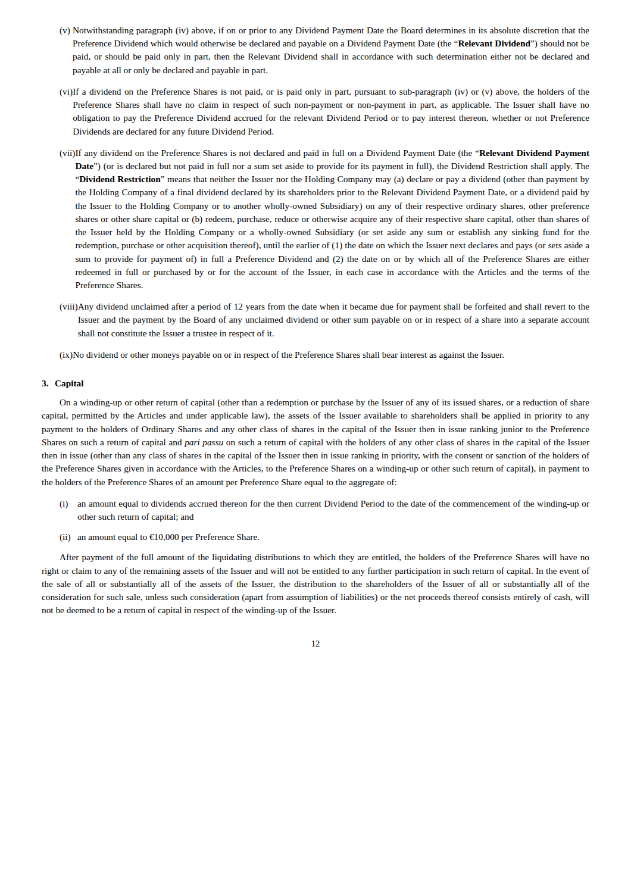(v)
Notwithstanding paragraph (iv) above, if on or prior to any Dividend Payment Date the Board determines in its absolute discretion that the Preference Dividend which would otherwise be declared and payable on a Dividend Payment Date (the “Relevant Dividend”) should not be paid, or should be paid only in part, then the Relevant Dividend shall in accordance with such determination either not be declared and payable at all or only be declared and payable in part.
(vi)
If a dividend on the Preference Shares is not paid, or is paid only in part, pursuant to sub-paragraph (iv) or (v) above, the holders of the Preference Shares shall have no claim in respect of such non-payment or non-payment in part, as applicable. The Issuer shall have no obligation to pay the Preference Dividend accrued for the relevant Dividend Period or to pay interest thereon, whether or not Preference Dividends are declared for any future Dividend Period.
(vii)
If any dividend on the Preference Shares is not declared and paid in full on a Dividend Payment Date (the “Relevant Dividend Payment Date”) (or is declared but not paid in full nor a sum set aside to provide for its payment in full), the Dividend Restriction shall apply. The “Dividend Restriction” means that neither the Issuer nor the Holding Company may (a) declare or pay a dividend (other than payment by the Holding Company of a final dividend declared by its shareholders prior to the Relevant Dividend Payment Date, or a dividend paid by the Issuer to the Holding Company or to another wholly-owned Subsidiary) on any of their respective ordinary shares, other preference shares or other share capital or (b) redeem, purchase, reduce or otherwise acquire any of their respective share capital, other than shares of the Issuer held by the Holding Company or a wholly-owned Subsidiary (or set aside any sum or establish any sinking fund for the redemption, purchase or other acquisition thereof), until the earlier of (1) the date on which the Issuer next declares and pays (or sets aside a sum to provide for payment of) in full a Preference Dividend and (2) the date on or by which all of the Preference Shares are either redeemed in full or purchased by or for the account of the Issuer, in each case in accordance with the Articles and the terms of the Preference Shares.
(viii)
Any dividend unclaimed after a period of 12 years from the date when it became due for payment shall be forfeited and shall revert to the Issuer and the payment by the Board of any unclaimed dividend or other sum payable on or in respect of a share into a separate account shall not constitute the Issuer a trustee in respect of it.
(ix)
No dividend or other moneys payable on or in respect of the Preference Shares shall bear interest as against the Issuer.
3. Capital
On a winding-up or other return of capital (other than a redemption or purchase by the Issuer of any of its issued shares, or a reduction of share capital, permitted by the Articles and under applicable law), the assets of the Issuer available to shareholders shall be applied in priority to any payment to the holders of Ordinary Shares and any other class of shares in the capital of the Issuer then in issue ranking junior to the Preference Shares on such a return of capital and pari passu on such a return of capital with the holders of any other class of shares in the capital of the Issuer then in issue (other than any class of shares in the capital of the Issuer then in issue ranking in priority, with the consent or sanction of the holders of the Preference Shares given in accordance with the Articles, to the Preference Shares on a winding-up or other such return of capital), in payment to the holders of the Preference Shares of an amount per Preference Share equal to the aggregate of:
(i)
an amount equal to dividends accrued thereon for the then current Dividend Period to the date of the commencement of the winding-up or other such return of capital; and
(ii)
an amount equal to €10,000 per Preference Share.
After payment of the full amount of the liquidating distributions to which they are entitled, the holders of the Preference Shares will have no right or claim to any of the remaining assets of the Issuer and will not be entitled to any further participation in such return of capital. In the event of the sale of all or substantially all of the assets of the Issuer, the distribution to the shareholders of the Issuer of all or substantially all of the consideration for such sale, unless such consideration (apart from assumption of liabilities) or the net proceeds thereof consists entirely of cash, will not be deemed to be a return of capital in respect of the winding-up of the Issuer.
12